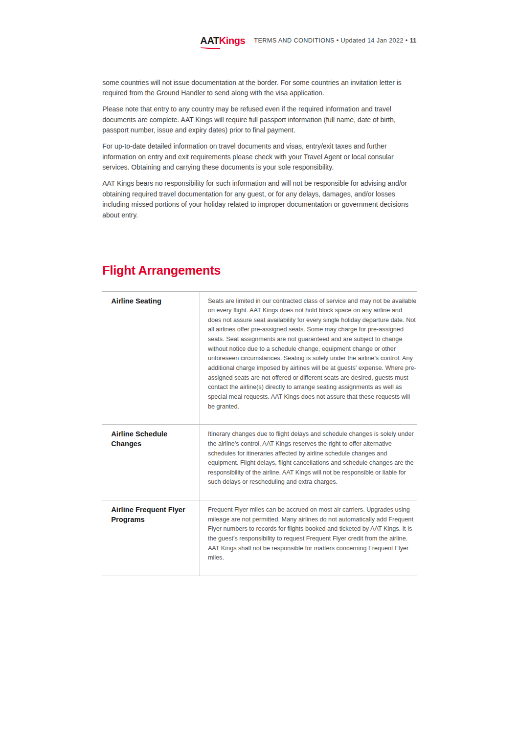AAT Kings TERMS AND CONDITIONS•Updated 14 Jan 2022•11
some countries will not issue documentation at the border. For some countries an invitation letter is required from the Ground Handler to send along with the visa application.
Please note that entry to any country may be refused even if the required information and travel documents are complete. AAT Kings will require full passport information (full name, date of birth, passport number, issue and expiry dates) prior to final payment.
For up-to-date detailed information on travel documents and visas, entry/exit taxes and further information on entry and exit requirements please check with your Travel Agent or local consular services. Obtaining and carrying these documents is your sole responsibility.
AAT Kings bears no responsibility for such information and will not be responsible for advising and/or obtaining required travel documentation for any guest, or for any delays, damages, and/or losses including missed portions of your holiday related to improper documentation or government decisions about entry.
Flight Arrangements
| Airline Seating | Seats are limited in our contracted class of service and may not be available on every flight. AAT Kings does not hold block space on any airline and does not assure seat availability for every single holiday departure date. Not all airlines offer pre-assigned seats. Some may charge for pre-assigned seats. Seat assignments are not guaranteed and are subject to change without notice due to a schedule change, equipment change or other unforeseen circumstances. Seating is solely under the airline's control. Any additional charge imposed by airlines will be at guests' expense. Where pre-assigned seats are not offered or different seats are desired, guests must contact the airline(s) directly to arrange seating assignments as well as special meal requests. AAT Kings does not assure that these requests will be granted. |
| Airline Schedule Changes | Itinerary changes due to flight delays and schedule changes is solely under the airline's control. AAT Kings reserves the right to offer alternative schedules for itineraries affected by airline schedule changes and equipment. Flight delays, flight cancellations and schedule changes are the responsibility of the airline. AAT Kings will not be responsible or liable for such delays or rescheduling and extra charges. |
| Airline Frequent Flyer Programs | Frequent Flyer miles can be accrued on most air carriers. Upgrades using mileage are not permitted. Many airlines do not automatically add Frequent Flyer numbers to records for flights booked and ticketed by AAT Kings. It is the guest's responsibility to request Frequent Flyer credit from the airline. AAT Kings shall not be responsible for matters concerning Frequent Flyer miles. |